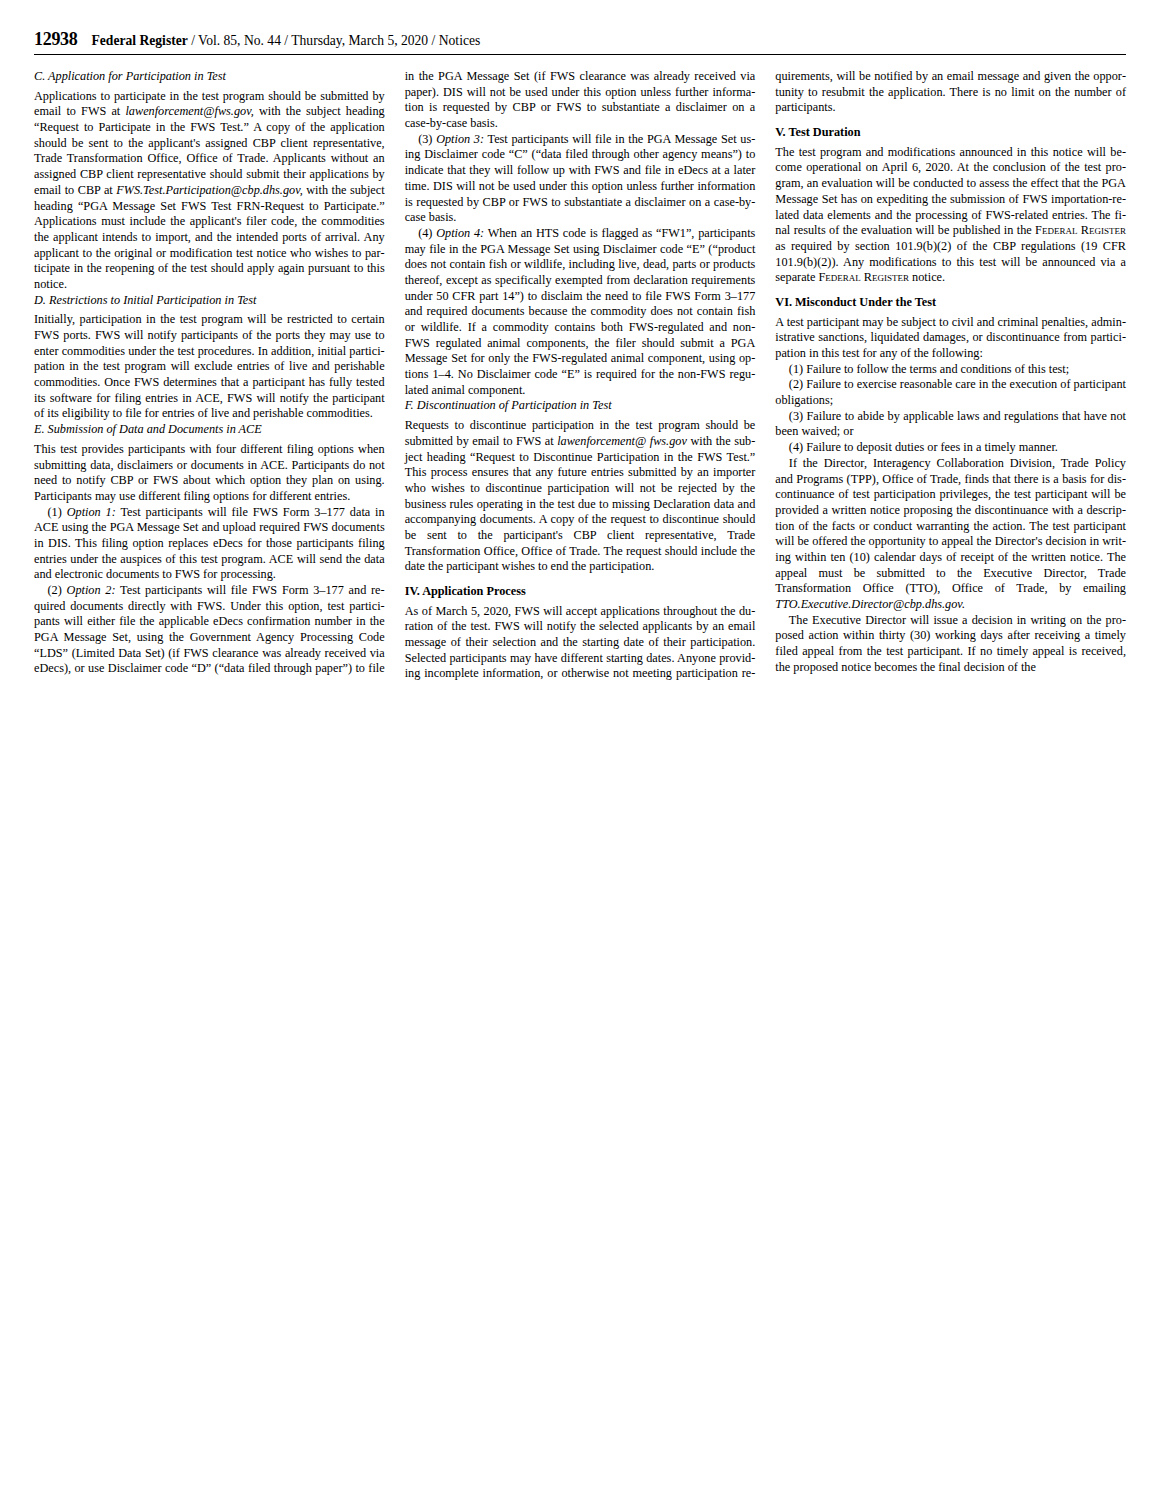12938 Federal Register / Vol. 85, No. 44 / Thursday, March 5, 2020 / Notices
C. Application for Participation in Test
Applications to participate in the test program should be submitted by email to FWS at lawenforcement@fws.gov, with the subject heading “Request to Participate in the FWS Test.” A copy of the application should be sent to the applicant's assigned CBP client representative, Trade Transformation Office, Office of Trade. Applicants without an assigned CBP client representative should submit their applications by email to CBP at FWS.Test.Participation@cbp.dhs.gov, with the subject heading “PGA Message Set FWS Test FRN-Request to Participate.” Applications must include the applicant's filer code, the commodities the applicant intends to import, and the intended ports of arrival. Any applicant to the original or modification test notice who wishes to participate in the reopening of the test should apply again pursuant to this notice.
D. Restrictions to Initial Participation in Test
Initially, participation in the test program will be restricted to certain FWS ports. FWS will notify participants of the ports they may use to enter commodities under the test procedures. In addition, initial participation in the test program will exclude entries of live and perishable commodities. Once FWS determines that a participant has fully tested its software for filing entries in ACE, FWS will notify the participant of its eligibility to file for entries of live and perishable commodities.
E. Submission of Data and Documents in ACE
This test provides participants with four different filing options when submitting data, disclaimers or documents in ACE. Participants do not need to notify CBP or FWS about which option they plan on using. Participants may use different filing options for different entries.
(1) Option 1: Test participants will file FWS Form 3–177 data in ACE using the PGA Message Set and upload required FWS documents in DIS. This filing option replaces eDecs for those participants filing entries under the auspices of this test program. ACE will send the data and electronic documents to FWS for processing.
(2) Option 2: Test participants will file FWS Form 3–177 and required documents directly with FWS. Under this option, test participants will either file the applicable eDecs confirmation number in the PGA Message Set, using the Government Agency Processing Code “LDS” (Limited Data Set) (if FWS clearance was already received via eDecs), or use Disclaimer code “D” (“data filed through paper”) to file in the PGA Message Set (if FWS clearance was already received via paper). DIS will not be used under this option unless further information is requested by CBP or FWS to substantiate a disclaimer on a case-by-case basis.
(3) Option 3: Test participants will file in the PGA Message Set using Disclaimer code “C” (“data filed through other agency means”) to indicate that they will follow up with FWS and file in eDecs at a later time. DIS will not be used under this option unless further information is requested by CBP or FWS to substantiate a disclaimer on a case-by-case basis.
(4) Option 4: When an HTS code is flagged as “FW1”, participants may file in the PGA Message Set using Disclaimer code “E” (“product does not contain fish or wildlife, including live, dead, parts or products thereof, except as specifically exempted from declaration requirements under 50 CFR part 14”) to disclaim the need to file FWS Form 3–177 and required documents because the commodity does not contain fish or wildlife. If a commodity contains both FWS-regulated and non-FWS regulated animal components, the filer should submit a PGA Message Set for only the FWS-regulated animal component, using options 1–4. No Disclaimer code “E” is required for the non-FWS regulated animal component.
F. Discontinuation of Participation in Test
Requests to discontinue participation in the test program should be submitted by email to FWS at lawenforcement@ fws.gov with the subject heading “Request to Discontinue Participation in the FWS Test.” This process ensures that any future entries submitted by an importer who wishes to discontinue participation will not be rejected by the business rules operating in the test due to missing Declaration data and accompanying documents. A copy of the request to discontinue should be sent to the participant's CBP client representative, Trade Transformation Office, Office of Trade. The request should include the date the participant wishes to end the participation.
IV. Application Process
As of March 5, 2020, FWS will accept applications throughout the duration of the test. FWS will notify the selected applicants by an email message of their selection and the starting date of their participation. Selected participants may have different starting dates. Anyone providing incomplete information, or otherwise not meeting participation requirements, will be notified by an email message and given the opportunity to resubmit the application. There is no limit on the number of participants.
V. Test Duration
The test program and modifications announced in this notice will become operational on April 6, 2020. At the conclusion of the test program, an evaluation will be conducted to assess the effect that the PGA Message Set has on expediting the submission of FWS importation-related data elements and the processing of FWS-related entries. The final results of the evaluation will be published in the Federal Register as required by section 101.9(b)(2) of the CBP regulations (19 CFR 101.9(b)(2)). Any modifications to this test will be announced via a separate Federal Register notice.
VI. Misconduct Under the Test
A test participant may be subject to civil and criminal penalties, administrative sanctions, liquidated damages, or discontinuance from participation in this test for any of the following:
(1) Failure to follow the terms and conditions of this test;
(2) Failure to exercise reasonable care in the execution of participant obligations;
(3) Failure to abide by applicable laws and regulations that have not been waived; or
(4) Failure to deposit duties or fees in a timely manner.
If the Director, Interagency Collaboration Division, Trade Policy and Programs (TPP), Office of Trade, finds that there is a basis for discontinuance of test participation privileges, the test participant will be provided a written notice proposing the discontinuance with a description of the facts or conduct warranting the action. The test participant will be offered the opportunity to appeal the Director's decision in writing within ten (10) calendar days of receipt of the written notice. The appeal must be submitted to the Executive Director, Trade Transformation Office (TTO), Office of Trade, by emailing TTO.Executive.Director@cbp.dhs.gov.
The Executive Director will issue a decision in writing on the proposed action within thirty (30) working days after receiving a timely filed appeal from the test participant. If no timely appeal is received, the proposed notice becomes the final decision of the